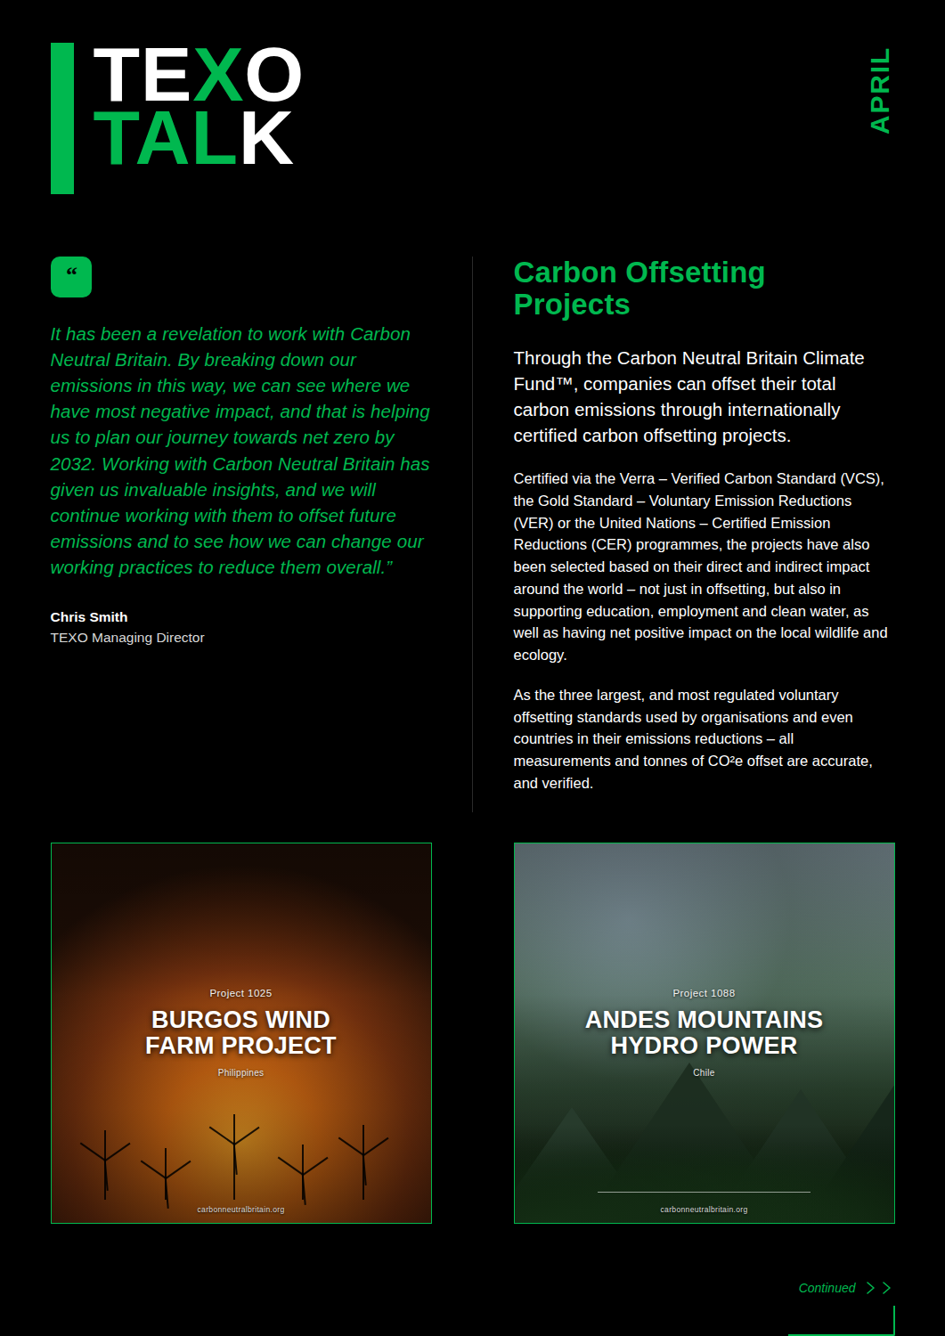TEXO TALK
APRIL
“
It has been a revelation to work with Carbon Neutral Britain. By breaking down our emissions in this way, we can see where we have most negative impact, and that is helping us to plan our journey towards net zero by 2032. Working with Carbon Neutral Britain has given us invaluable insights, and we will continue working with them to offset future emissions and to see how we can change our working practices to reduce them overall.”
Chris Smith TEXO Managing Director
Carbon Offsetting
Projects
Through the Carbon Neutral Britain Climate Fund™, companies can offset their total carbon emissions through internationally certified carbon offsetting projects.
Certified via the Verra – Verified Carbon Standard (VCS), the Gold Standard – Voluntary Emission Reductions (VER) or the United Nations – Certified Emission Reductions (CER) programmes, the projects have also been selected based on their direct and indirect impact around the world – not just in offsetting, but also in supporting education, employment and clean water, as well as having net positive impact on the local wildlife and ecology.
As the three largest, and most regulated voluntary offsetting standards used by organisations and even countries in their emissions reductions – all measurements and tonnes of CO²e offset are accurate, and verified.
Project 1025
Burgos Wind
Farm Project
Philippines
carbonneutralbritain.org
Project 1088
Andes Mountains
Hydro Power
Chile
carbonneutralbritain.org
Continued